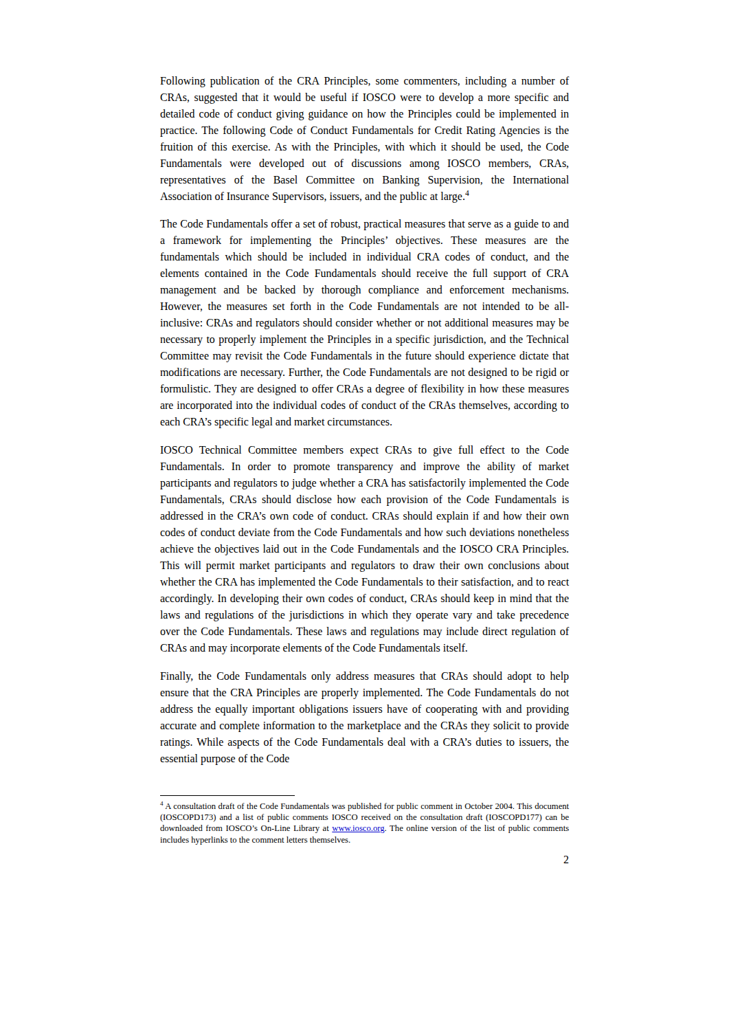Following publication of the CRA Principles, some commenters, including a number of CRAs, suggested that it would be useful if IOSCO were to develop a more specific and detailed code of conduct giving guidance on how the Principles could be implemented in practice. The following Code of Conduct Fundamentals for Credit Rating Agencies is the fruition of this exercise. As with the Principles, with which it should be used, the Code Fundamentals were developed out of discussions among IOSCO members, CRAs, representatives of the Basel Committee on Banking Supervision, the International Association of Insurance Supervisors, issuers, and the public at large.4
The Code Fundamentals offer a set of robust, practical measures that serve as a guide to and a framework for implementing the Principles’ objectives. These measures are the fundamentals which should be included in individual CRA codes of conduct, and the elements contained in the Code Fundamentals should receive the full support of CRA management and be backed by thorough compliance and enforcement mechanisms. However, the measures set forth in the Code Fundamentals are not intended to be all-inclusive: CRAs and regulators should consider whether or not additional measures may be necessary to properly implement the Principles in a specific jurisdiction, and the Technical Committee may revisit the Code Fundamentals in the future should experience dictate that modifications are necessary. Further, the Code Fundamentals are not designed to be rigid or formulistic. They are designed to offer CRAs a degree of flexibility in how these measures are incorporated into the individual codes of conduct of the CRAs themselves, according to each CRA’s specific legal and market circumstances.
IOSCO Technical Committee members expect CRAs to give full effect to the Code Fundamentals. In order to promote transparency and improve the ability of market participants and regulators to judge whether a CRA has satisfactorily implemented the Code Fundamentals, CRAs should disclose how each provision of the Code Fundamentals is addressed in the CRA’s own code of conduct. CRAs should explain if and how their own codes of conduct deviate from the Code Fundamentals and how such deviations nonetheless achieve the objectives laid out in the Code Fundamentals and the IOSCO CRA Principles. This will permit market participants and regulators to draw their own conclusions about whether the CRA has implemented the Code Fundamentals to their satisfaction, and to react accordingly. In developing their own codes of conduct, CRAs should keep in mind that the laws and regulations of the jurisdictions in which they operate vary and take precedence over the Code Fundamentals. These laws and regulations may include direct regulation of CRAs and may incorporate elements of the Code Fundamentals itself.
Finally, the Code Fundamentals only address measures that CRAs should adopt to help ensure that the CRA Principles are properly implemented. The Code Fundamentals do not address the equally important obligations issuers have of cooperating with and providing accurate and complete information to the marketplace and the CRAs they solicit to provide ratings. While aspects of the Code Fundamentals deal with a CRA’s duties to issuers, the essential purpose of the Code
4 A consultation draft of the Code Fundamentals was published for public comment in October 2004. This document (IOSCOPD173) and a list of public comments IOSCO received on the consultation draft (IOSCOPD177) can be downloaded from IOSCO’s On-Line Library at www.iosco.org. The online version of the list of public comments includes hyperlinks to the comment letters themselves.
2